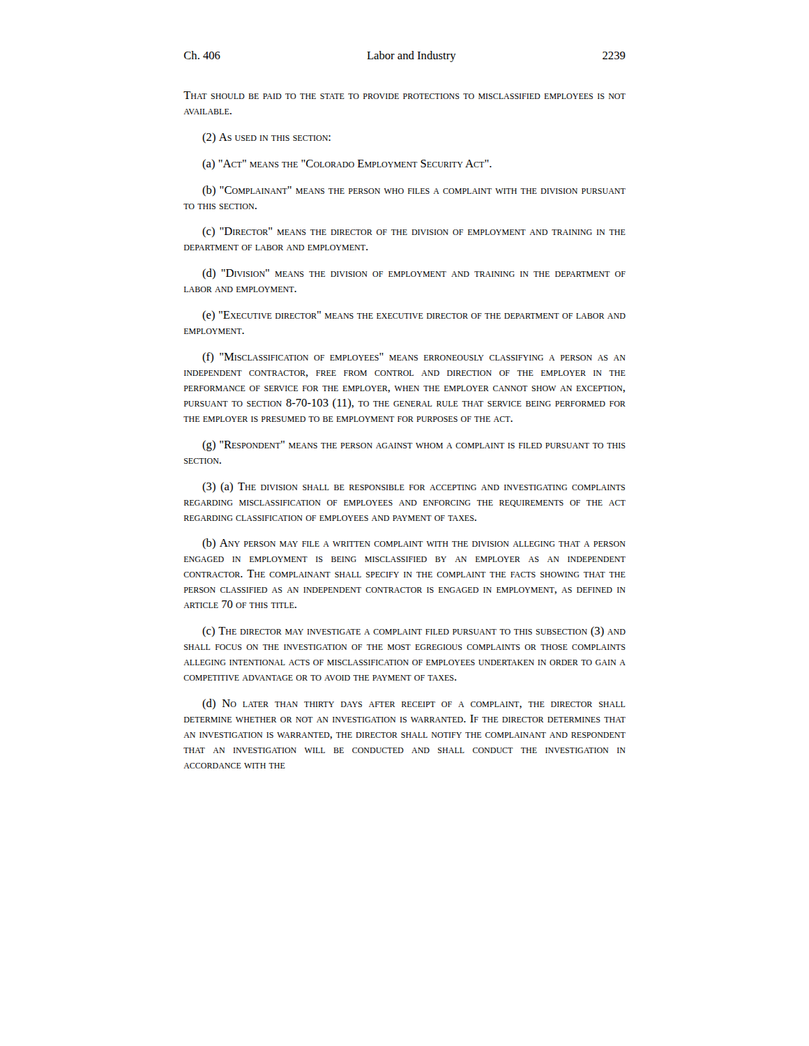Ch. 406 Labor and Industry 2239
That should be paid to the state to provide protections to misclassified employees is not available.
(2) As used in this section:
(a) "Act" means the "Colorado Employment Security Act".
(b) "Complainant" means the person who files a complaint with the division pursuant to this section.
(c) "Director" means the director of the division of employment and training in the department of labor and employment.
(d) "Division" means the division of employment and training in the department of labor and employment.
(e) "Executive director" means the executive director of the department of labor and employment.
(f) "Misclassification of employees" means erroneously classifying a person as an independent contractor, free from control and direction of the employer in the performance of service for the employer, when the employer cannot show an exception, pursuant to section 8-70-103 (11), to the general rule that service being performed for the employer is presumed to be employment for purposes of the act.
(g) "Respondent" means the person against whom a complaint is filed pursuant to this section.
(3) (a) The division shall be responsible for accepting and investigating complaints regarding misclassification of employees and enforcing the requirements of the act regarding classification of employees and payment of taxes.
(b) Any person may file a written complaint with the division alleging that a person engaged in employment is being misclassified by an employer as an independent contractor. The complainant shall specify in the complaint the facts showing that the person classified as an independent contractor is engaged in employment, as defined in article 70 of this title.
(c) The director may investigate a complaint filed pursuant to this subsection (3) and shall focus on the investigation of the most egregious complaints or those complaints alleging intentional acts of misclassification of employees undertaken in order to gain a competitive advantage or to avoid the payment of taxes.
(d) No later than thirty days after receipt of a complaint, the director shall determine whether or not an investigation is warranted. If the director determines that an investigation is warranted, the director shall notify the complainant and respondent that an investigation will be conducted and shall conduct the investigation in accordance with the